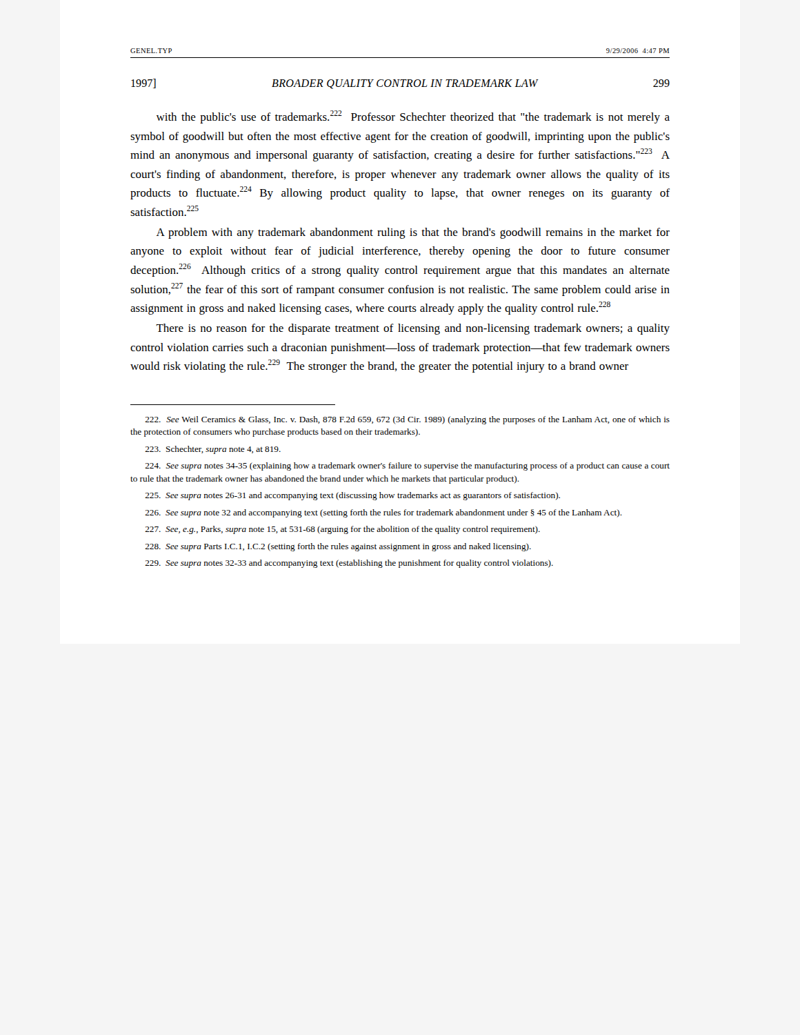Genel.Typ 9/29/2006 4:47 PM
1997] Broader Quality Control in Trademark Law 299
with the public's use of trademarks.222 Professor Schechter theorized that "the trademark is not merely a symbol of goodwill but often the most effective agent for the creation of goodwill, imprinting upon the public's mind an anonymous and impersonal guaranty of satisfaction, creating a desire for further satisfactions."223 A court's finding of abandonment, therefore, is proper whenever any trademark owner allows the quality of its products to fluctuate.224 By allowing product quality to lapse, that owner reneges on its guaranty of satisfaction.225
A problem with any trademark abandonment ruling is that the brand's goodwill remains in the market for anyone to exploit without fear of judicial interference, thereby opening the door to future consumer deception.226 Although critics of a strong quality control requirement argue that this mandates an alternate solution,227 the fear of this sort of rampant consumer confusion is not realistic. The same problem could arise in assignment in gross and naked licensing cases, where courts already apply the quality control rule.228
There is no reason for the disparate treatment of licensing and non-licensing trademark owners; a quality control violation carries such a draconian punishment—loss of trademark protection—that few trademark owners would risk violating the rule.229 The stronger the brand, the greater the potential injury to a brand owner
222. See Weil Ceramics & Glass, Inc. v. Dash, 878 F.2d 659, 672 (3d Cir. 1989) (analyzing the purposes of the Lanham Act, one of which is the protection of consumers who purchase products based on their trademarks).
223. Schechter, supra note 4, at 819.
224. See supra notes 34-35 (explaining how a trademark owner's failure to supervise the manufacturing process of a product can cause a court to rule that the trademark owner has abandoned the brand under which he markets that particular product).
225. See supra notes 26-31 and accompanying text (discussing how trademarks act as guarantors of satisfaction).
226. See supra note 32 and accompanying text (setting forth the rules for trademark abandonment under § 45 of the Lanham Act).
227. See, e.g., Parks, supra note 15, at 531-68 (arguing for the abolition of the quality control requirement).
228. See supra Parts I.C.1, I.C.2 (setting forth the rules against assignment in gross and naked licensing).
229. See supra notes 32-33 and accompanying text (establishing the punishment for quality control violations).